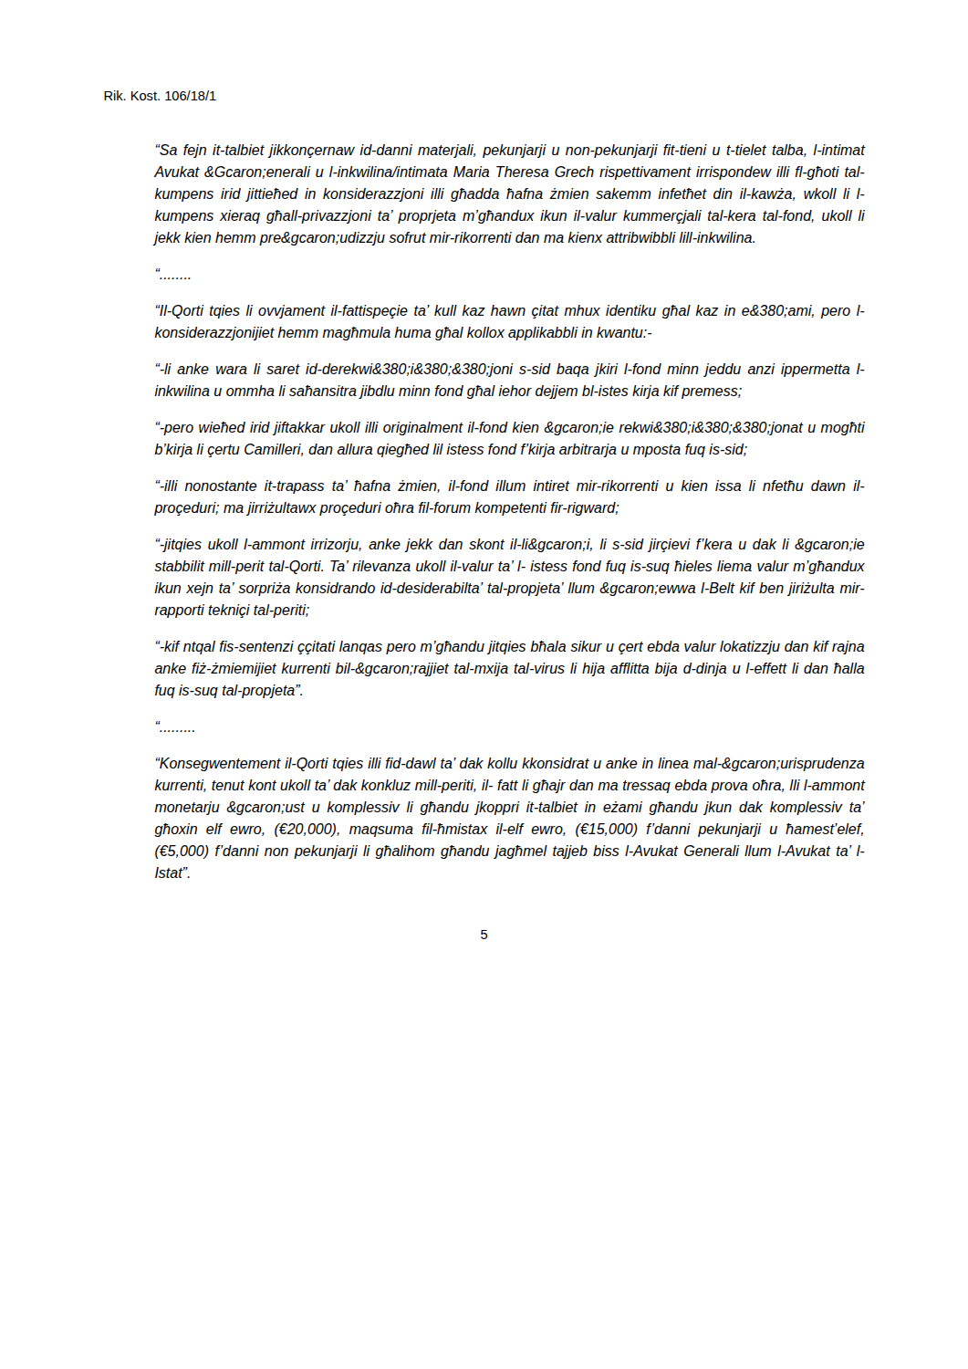Rik. Kost. 106/18/1
“Sa fejn it-talbiet jikkonçernaw id-danni materjali, pekunjarji u non-pekunjarji fit-tieni u t-tielet talba, l-intimat Avukat &Gcaron;enerali u l-inkwilina/intimata Maria Theresa Grech rispettivament irrispondew illi fl-għoti tal-kumpens irid jittieħed in konsiderazzjoni illi għadda ħafna żmien sakemm infetħet din il-kawża, wkoll li l-kumpens xieraq għall-privazzjoni ta’ proprjeta m’għandux ikun il-valur kummerçjali tal-kera tal-fond, ukoll li jekk kien hemm pre&gcaron;udizzju sofrut mir-rikorrenti dan ma kienx attribwibbli lill-inkwilina.
“........
“Il-Qorti tqies li ovvjament il-fattispeçie ta’ kull kaz hawn çitat mhux identiku għal kaz in e&380;ami, pero l-konsiderazzjonijiet hemm magħmula huma għal kollox applikabbli in kwantu:-
“-li anke wara li saret id-derekwi&380;i&380;&380;joni s-sid baqa jkiri l-fond minn jeddu anzi ippermetta l-inkwilina u ommha li saħansitra jibdlu minn fond għal iehor dejjem bl-istes kirja kif premess;
“-pero wieħed irid jiftakkar ukoll illi originalment il-fond kien &gcaron;ie rekwi&380;i&380;&380;jonat u mogħti b’kirja li çertu Camilleri, dan allura qiegħed lil istess fond f’kirja arbitrarja u mposta fuq is-sid;
“-illi nonostante it-trapass ta’ ħafna żmien, il-fond illum intiret mir-rikorrenti u kien issa li nfetħu dawn il-proçeduri; ma jirriżultawx proçeduri oħra fil-forum kompetenti fir-rigward;
“-jitqies ukoll l-ammont irrizorju, anke jekk dan skont il-li&gcaron;i, li s-sid jirçievi f’kera u dak li &gcaron;ie stabbilit mill-perit tal-Qorti. Ta’ rilevanza ukoll il-valur ta’ l- istess fond fuq is-suq ħieles liema valur m’għandux ikun xejn ta’ sorpriża konsidrando id-desiderabilta’ tal-propjeta’ llum &gcaron;ewwa l-Belt kif ben jiriżulta mir-rapporti tekniçi tal-periti;
“-kif ntqal fis-sentenzi ççitati lanqas pero m’għandu jitqies bħala sikur u çert ebda valur lokatizzju dan kif rajna anke fiż-żmiemijiet kurrenti bil-&gcaron;rajjiet tal-mxija tal-virus li hija afflitta bija d-dinja u l-effett li dan ħalla fuq is-suq tal-propjeta”.
“.........
“Konsegwentement il-Qorti tqies illi fid-dawl ta’ dak kollu kkonsidrat u anke in linea mal-&gcaron;urisprudenza kurrenti, tenut kont ukoll ta’ dak konkluz mill-periti, il- fatt li għajr dan ma tressaq ebda prova oħra, lli l-ammont monetarju &gcaron;ust u komplessiv li għandu jkoppri it-talbiet in eżami għandu jkun dak komplessiv ta’ għoxin elf ewro, (€20,000), maqsuma fil-ħmistax il-elf ewro, (€15,000) f’danni pekunjarji u ħamest’elef, (€5,000) f’danni non pekunjarji li għalihom għandu jagħmel tajjeb biss l-Avukat Generali llum l-Avukat ta’ l- Istat”.
5